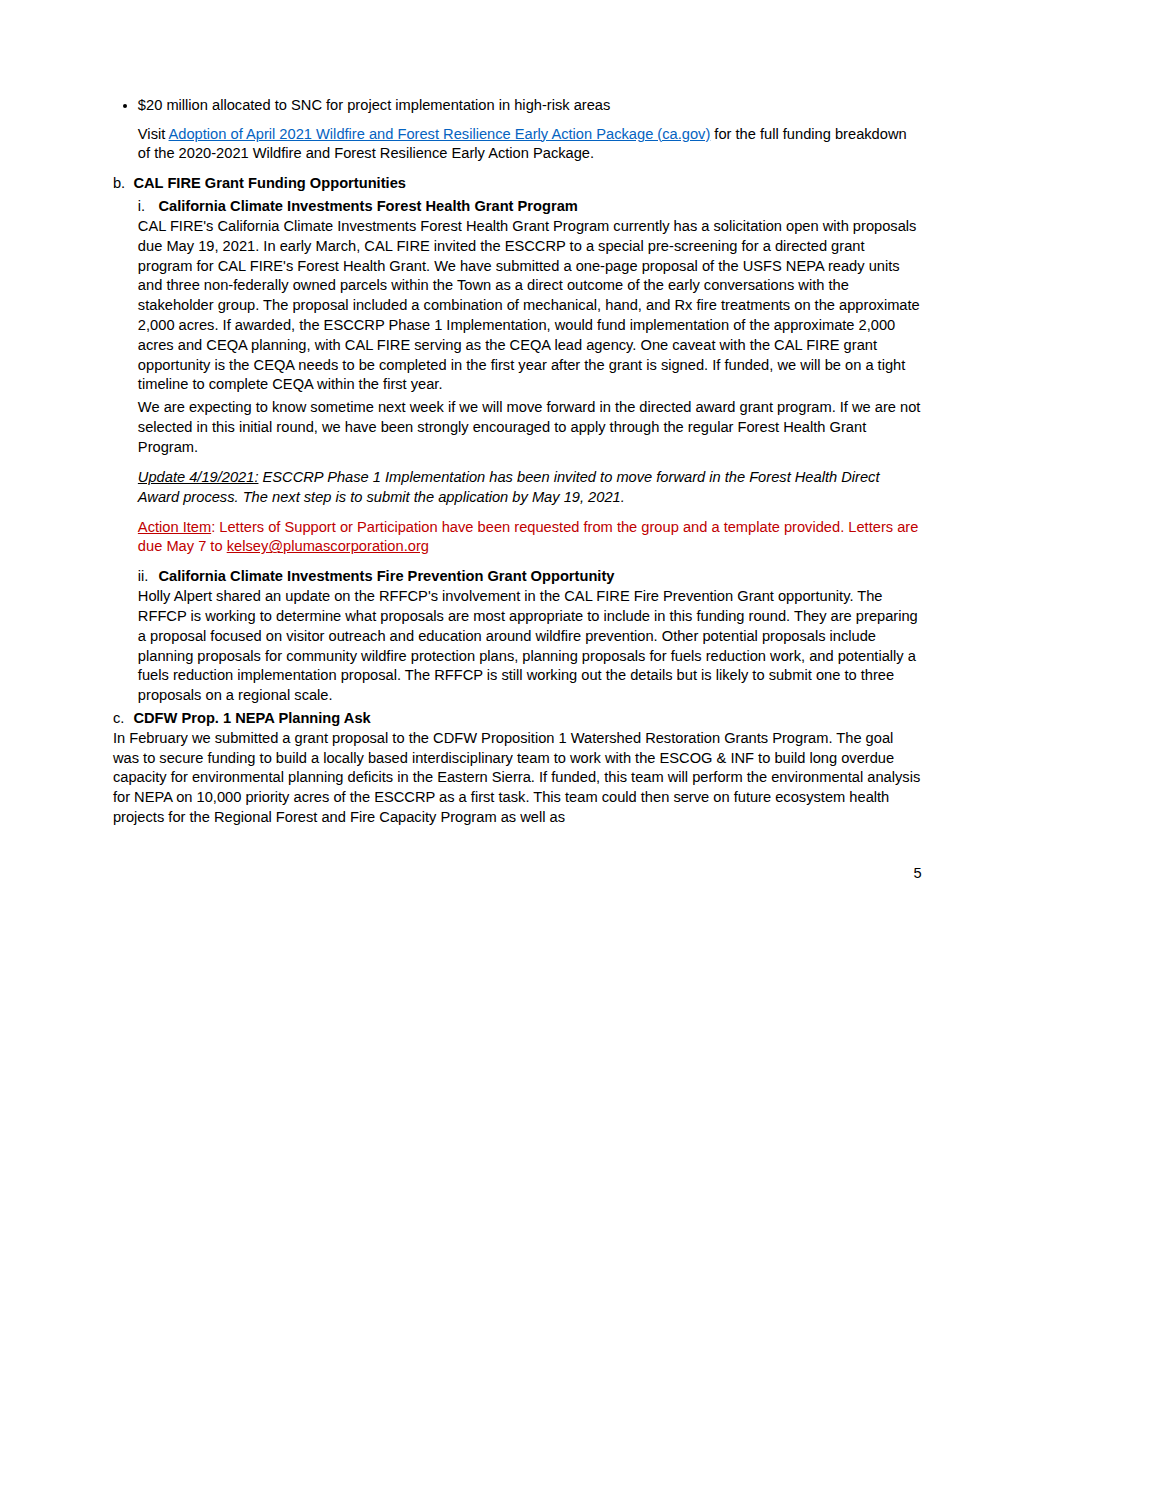$20 million allocated to SNC for project implementation in high-risk areas
Visit Adoption of April 2021 Wildfire and Forest Resilience Early Action Package (ca.gov) for the full funding breakdown of the 2020-2021 Wildfire and Forest Resilience Early Action Package.
b. CAL FIRE Grant Funding Opportunities
i. California Climate Investments Forest Health Grant Program
CAL FIRE's California Climate Investments Forest Health Grant Program currently has a solicitation open with proposals due May 19, 2021. In early March, CAL FIRE invited the ESCCRP to a special pre-screening for a directed grant program for CAL FIRE's Forest Health Grant. We have submitted a one-page proposal of the USFS NEPA ready units and three non-federally owned parcels within the Town as a direct outcome of the early conversations with the stakeholder group. The proposal included a combination of mechanical, hand, and Rx fire treatments on the approximate 2,000 acres. If awarded, the ESCCRP Phase 1 Implementation, would fund implementation of the approximate 2,000 acres and CEQA planning, with CAL FIRE serving as the CEQA lead agency. One caveat with the CAL FIRE grant opportunity is the CEQA needs to be completed in the first year after the grant is signed. If funded, we will be on a tight timeline to complete CEQA within the first year.
We are expecting to know sometime next week if we will move forward in the directed award grant program. If we are not selected in this initial round, we have been strongly encouraged to apply through the regular Forest Health Grant Program.
Update 4/19/2021: ESCCRP Phase 1 Implementation has been invited to move forward in the Forest Health Direct Award process. The next step is to submit the application by May 19, 2021.
Action Item: Letters of Support or Participation have been requested from the group and a template provided. Letters are due May 7 to kelsey@plumascorporation.org
ii. California Climate Investments Fire Prevention Grant Opportunity
Holly Alpert shared an update on the RFFCP's involvement in the CAL FIRE Fire Prevention Grant opportunity. The RFFCP is working to determine what proposals are most appropriate to include in this funding round. They are preparing a proposal focused on visitor outreach and education around wildfire prevention. Other potential proposals include planning proposals for community wildfire protection plans, planning proposals for fuels reduction work, and potentially a fuels reduction implementation proposal. The RFFCP is still working out the details but is likely to submit one to three proposals on a regional scale.
c. CDFW Prop. 1 NEPA Planning Ask
In February we submitted a grant proposal to the CDFW Proposition 1 Watershed Restoration Grants Program. The goal was to secure funding to build a locally based interdisciplinary team to work with the ESCOG & INF to build long overdue capacity for environmental planning deficits in the Eastern Sierra. If funded, this team will perform the environmental analysis for NEPA on 10,000 priority acres of the ESCCRP as a first task. This team could then serve on future ecosystem health projects for the Regional Forest and Fire Capacity Program as well as
5